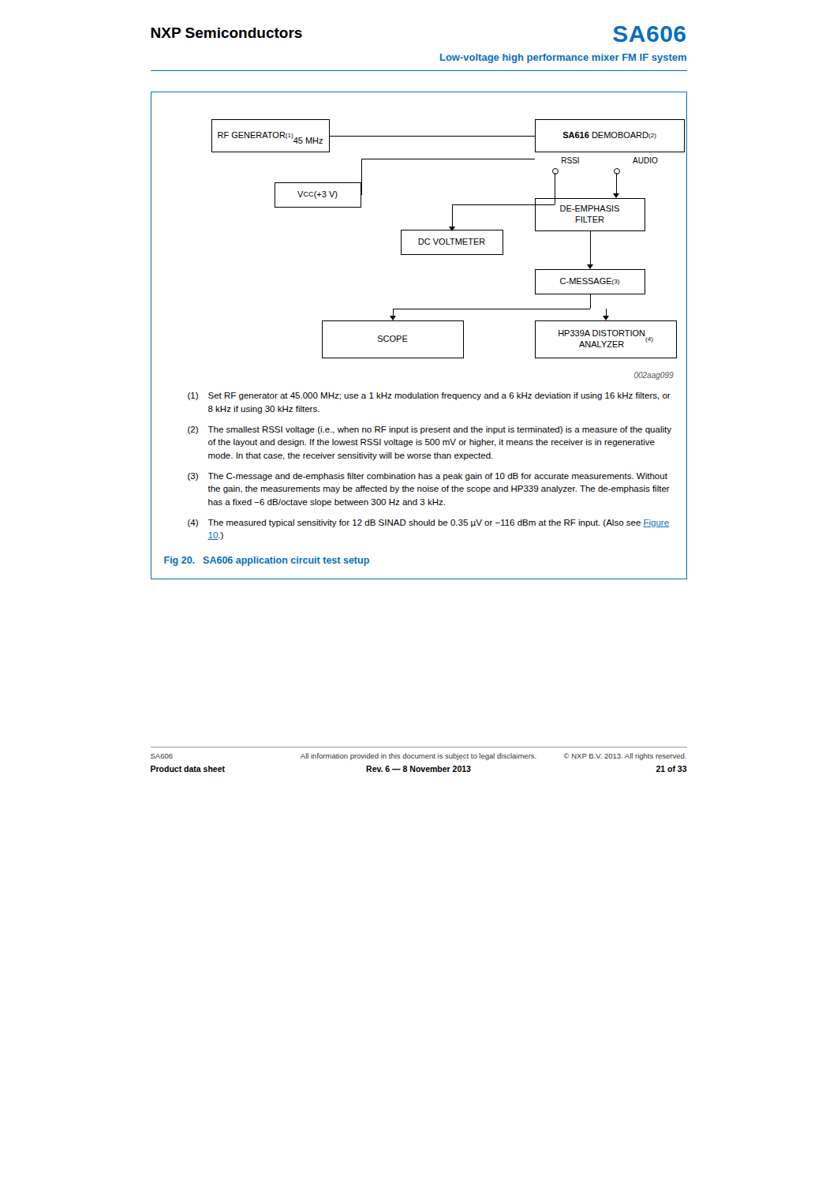NXP Semiconductors
SA606
Low-voltage high performance mixer FM IF system
RF GENERATOR(1)
45 MHz
SA616 DEMOBOARD(2)
VCC (+3 V)
DE-EMPHASIS
FILTER
DC VOLTMETER
C-MESSAGE(3)
SCOPE
HP339A DISTORTION
ANALYZER(4)
RSSI AUDIO
002aag099
Set RF generator at 45.000 MHz; use a 1 kHz modulation frequency and a 6 kHz deviation if using 16 kHz filters, or 8 kHz if using 30 kHz filters.
The smallest RSSI voltage (i.e., when no RF input is present and the input is terminated) is a measure of the quality of the layout and design. If the lowest RSSI voltage is 500 mV or higher, it means the receiver is in regenerative mode. In that case, the receiver sensitivity will be worse than expected.
The C-message and de-emphasis filter combination has a peak gain of 10 dB for accurate measurements. Without the gain, the measurements may be affected by the noise of the scope and HP339 analyzer. The de-emphasis filter has a fixed −6 dB/octave slope between 300 Hz and 3 kHz.
The measured typical sensitivity for 12 dB SINAD should be 0.35 µV or −116 dBm at the RF input. (Also see Figure 10.)
Fig 20. SA606 application circuit test setup
SA606
All information provided in this document is subject to legal disclaimers.
© NXP B.V. 2013. All rights reserved.
Product data sheet
Rev. 6 — 8 November 2013
21 of 33